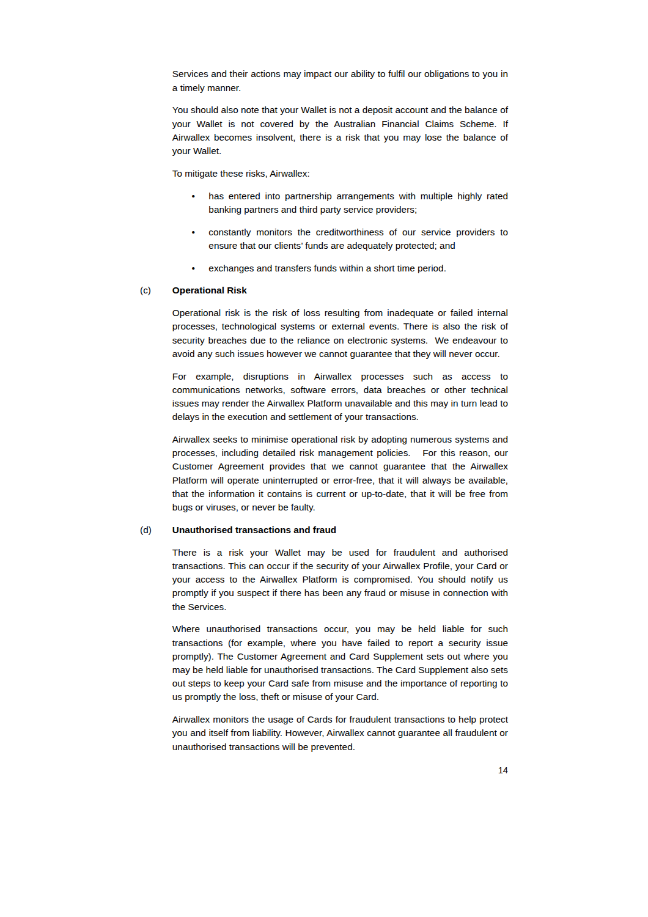Services and their actions may impact our ability to fulfil our obligations to you in a timely manner.
You should also note that your Wallet is not a deposit account and the balance of your Wallet is not covered by the Australian Financial Claims Scheme. If Airwallex becomes insolvent, there is a risk that you may lose the balance of your Wallet.
To mitigate these risks, Airwallex:
has entered into partnership arrangements with multiple highly rated banking partners and third party service providers;
constantly monitors the creditworthiness of our service providers to ensure that our clients’ funds are adequately protected; and
exchanges and transfers funds within a short time period.
(c)
Operational Risk
Operational risk is the risk of loss resulting from inadequate or failed internal processes, technological systems or external events. There is also the risk of security breaches due to the reliance on electronic systems. We endeavour to avoid any such issues however we cannot guarantee that they will never occur.
For example, disruptions in Airwallex processes such as access to communications networks, software errors, data breaches or other technical issues may render the Airwallex Platform unavailable and this may in turn lead to delays in the execution and settlement of your transactions.
Airwallex seeks to minimise operational risk by adopting numerous systems and processes, including detailed risk management policies. For this reason, our Customer Agreement provides that we cannot guarantee that the Airwallex Platform will operate uninterrupted or error-free, that it will always be available, that the information it contains is current or up-to-date, that it will be free from bugs or viruses, or never be faulty.
(d)
Unauthorised transactions and fraud
There is a risk your Wallet may be used for fraudulent and authorised transactions. This can occur if the security of your Airwallex Profile, your Card or your access to the Airwallex Platform is compromised. You should notify us promptly if you suspect if there has been any fraud or misuse in connection with the Services.
Where unauthorised transactions occur, you may be held liable for such transactions (for example, where you have failed to report a security issue promptly). The Customer Agreement and Card Supplement sets out where you may be held liable for unauthorised transactions. The Card Supplement also sets out steps to keep your Card safe from misuse and the importance of reporting to us promptly the loss, theft or misuse of your Card.
Airwallex monitors the usage of Cards for fraudulent transactions to help protect you and itself from liability. However, Airwallex cannot guarantee all fraudulent or unauthorised transactions will be prevented.
14